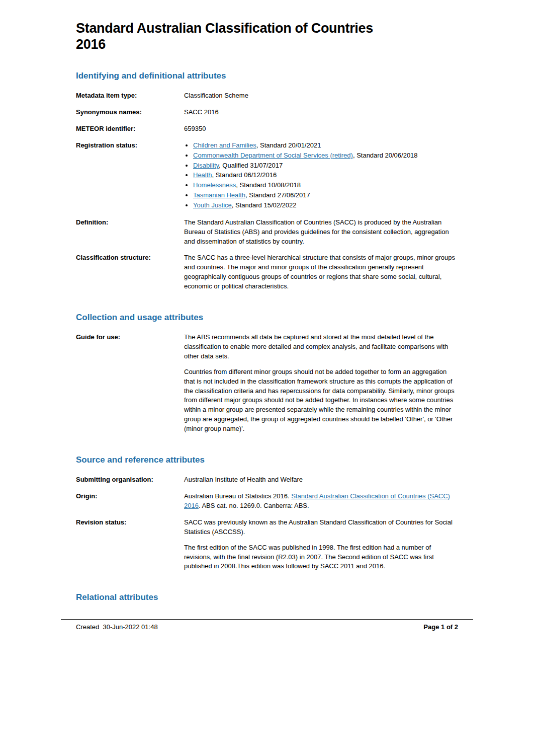Standard Australian Classification of Countries
2016
Identifying and definitional attributes
| Metadata item type: | Classification Scheme |
| Synonymous names: | SACC 2016 |
| METEOR identifier: | 659350 |
| Registration status: | Children and Families , Standard 20/01/2021 Commonwealth Department of Social Services (retired) , Standard 20/06/2018 Disability , Qualified 31/07/2017 Health , Standard 06/12/2016 Homelessness , Standard 10/08/2018 Tasmanian Health , Standard 27/06/2017 Youth Justice , Standard 15/02/2022 |
| Definition: | The Standard Australian Classification of Countries (SACC) is produced by the Australian Bureau of Statistics (ABS) and provides guidelines for the consistent collection, aggregation and dissemination of statistics by country. |
| Classification structure: | The SACC has a three-level hierarchical structure that consists of major groups, minor groups and countries. The major and minor groups of the classification generally represent geographically contiguous groups of countries or regions that share some social, cultural, economic or political characteristics. |
Collection and usage attributes
| Guide for use: | The ABS recommends all data be captured and stored at the most detailed level of the classification to enable more detailed and complex analysis, and facilitate comparisons with other data sets. Countries from different minor groups should not be added together to form an aggregation that is not included in the classification framework structure as this corrupts the application of the classification criteria and has repercussions for data comparability. Similarly, minor groups from different major groups should not be added together. In instances where some countries within a minor group are presented separately while the remaining countries within the minor group are aggregated, the group of aggregated countries should be labelled 'Other', or 'Other (minor group name)'. |
Source and reference attributes
| Submitting organisation: | Australian Institute of Health and Welfare |
| Origin: | Australian Bureau of Statistics 2016. Standard Australian Classification of Countries (SACC) 2016 . ABS cat. no. 1269.0. Canberra: ABS. |
| Revision status: | SACC was previously known as the Australian Standard Classification of Countries for Social Statistics (ASCCSS). The first edition of the SACC was published in 1998. The first edition had a number of revisions, with the final revision (R2.03) in 2007. The Second edition of SACC was first published in 2008.This edition was followed by SACC 2011 and 2016. |
Relational attributes
Created 30-Jun-2022 01:48
Page 1 of 2